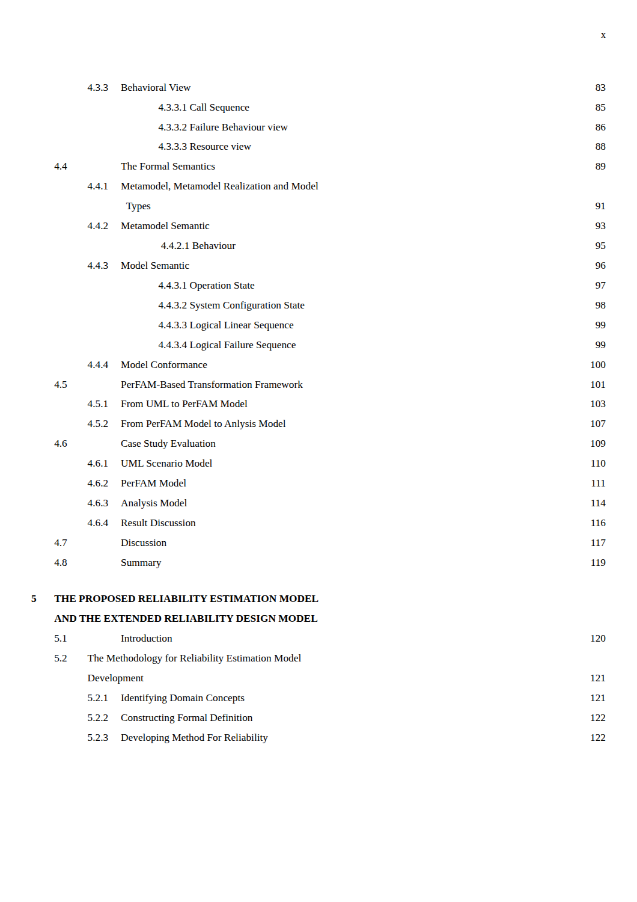x
| | | 4.3.3 | Behavioral View | 83 |
| | | | 4.3.3.1 Call Sequence | 85 |
| | | | 4.3.3.2 Failure Behaviour view | 86 |
| | | | 4.3.3.3 Resource view | 88 |
| | 4.4 | | The Formal Semantics | 89 |
| | | 4.4.1 | Metamodel, Metamodel Realization and Model | |
| | | | Types | 91 |
| | | 4.4.2 | Metamodel Semantic | 93 |
| | | | 4.4.2.1 Behaviour | 95 |
| | | 4.4.3 | Model Semantic | 96 |
| | | | 4.4.3.1 Operation State | 97 |
| | | | 4.4.3.2 System Configuration State | 98 |
| | | | 4.4.3.3 Logical Linear Sequence | 99 |
| | | | 4.4.3.4 Logical Failure Sequence | 99 |
| | | 4.4.4 | Model Conformance | 100 |
| | 4.5 | | PerFAM-Based Transformation Framework | 101 |
| | | 4.5.1 | From UML to PerFAM Model | 103 |
| | | 4.5.2 | From PerFAM Model to Anlysis Model | 107 |
| | 4.6 | | Case Study Evaluation | 109 |
| | | 4.6.1 | UML Scenario Model | 110 |
| | | 4.6.2 | PerFAM Model | 111 |
| | | 4.6.3 | Analysis Model | 114 |
| | | 4.6.4 | Result Discussion | 116 |
| | 4.7 | | Discussion | 117 |
| | 4.8 | | Summary | 119 |
| 5 | The Proposed Reliability Estimation Model | |
| | And The Extended Reliability Design Model | |
| | 5.1 | | Introduction | 120 |
| | 5.2 | The Methodology for Reliability Estimation Model | |
| | | Development | 121 |
| | | 5.2.1 | Identifying Domain Concepts | 121 |
| | | 5.2.2 | Constructing Formal Definition | 122 |
| | | 5.2.3 | Developing Method For Reliability | 122 |